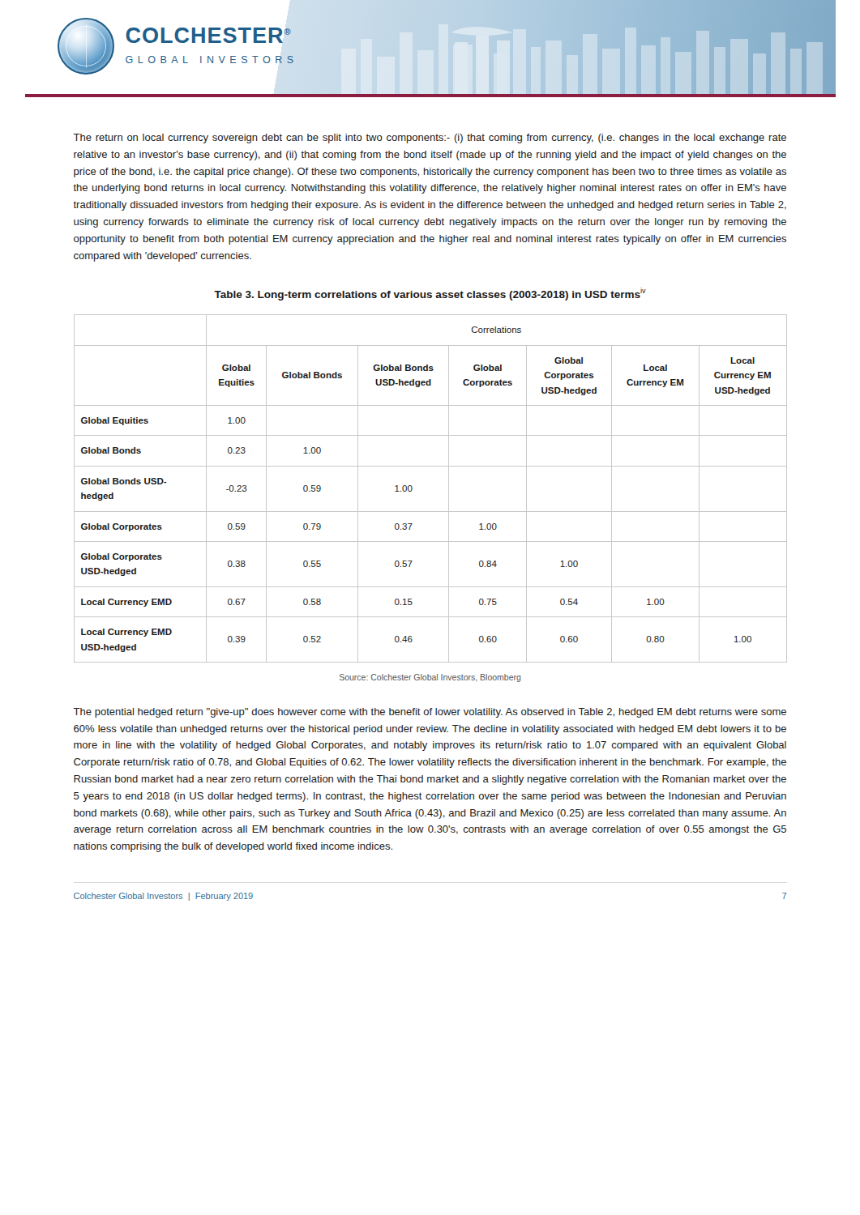COLCHESTER®
GLOBAL INVESTORS
The return on local currency sovereign debt can be split into two components:- (i) that coming from currency, (i.e. changes in the local exchange rate relative to an investor's base currency), and (ii) that coming from the bond itself (made up of the running yield and the impact of yield changes on the price of the bond, i.e. the capital price change). Of these two components, historically the currency component has been two to three times as volatile as the underlying bond returns in local currency. Notwithstanding this volatility difference, the relatively higher nominal interest rates on offer in EM's have traditionally dissuaded investors from hedging their exposure. As is evident in the difference between the unhedged and hedged return series in Table 2, using currency forwards to eliminate the currency risk of local currency debt negatively impacts on the return over the longer run by removing the opportunity to benefit from both potential EM currency appreciation and the higher real and nominal interest rates typically on offer in EM currencies compared with 'developed' currencies.
Table 3. Long-term correlations of various asset classes (2003-2018) in USD termsiv
| | Correlations |
| --- | --- |
| | Global Equities | Global Bonds | Global Bonds USD-hedged | Global Corporates | Global Corporates USD-hedged | Local Currency EM | Local Currency EM USD-hedged |
| Global Equities | 1.00 | | | | | | |
| Global Bonds | 0.23 | 1.00 | | | | | |
| Global Bonds USD- hedged | -0.23 | 0.59 | 1.00 | | | | |
| Global Corporates | 0.59 | 0.79 | 0.37 | 1.00 | | | |
| Global Corporates USD-hedged | 0.38 | 0.55 | 0.57 | 0.84 | 1.00 | | |
| Local Currency EMD | 0.67 | 0.58 | 0.15 | 0.75 | 0.54 | 1.00 | |
| Local Currency EMD USD-hedged | 0.39 | 0.52 | 0.46 | 0.60 | 0.60 | 0.80 | 1.00 |
Source: Colchester Global Investors, Bloomberg
The potential hedged return "give-up" does however come with the benefit of lower volatility. As observed in Table 2, hedged EM debt returns were some 60% less volatile than unhedged returns over the historical period under review. The decline in volatility associated with hedged EM debt lowers it to be more in line with the volatility of hedged Global Corporates, and notably improves its return/risk ratio to 1.07 compared with an equivalent Global Corporate return/risk ratio of 0.78, and Global Equities of 0.62. The lower volatility reflects the diversification inherent in the benchmark. For example, the Russian bond market had a near zero return correlation with the Thai bond market and a slightly negative correlation with the Romanian market over the 5 years to end 2018 (in US dollar hedged terms). In contrast, the highest correlation over the same period was between the Indonesian and Peruvian bond markets (0.68), while other pairs, such as Turkey and South Africa (0.43), and Brazil and Mexico (0.25) are less correlated than many assume. An average return correlation across all EM benchmark countries in the low 0.30's, contrasts with an average correlation of over 0.55 amongst the G5 nations comprising the bulk of developed world fixed income indices.
Colchester Global Investors | February 2019
7